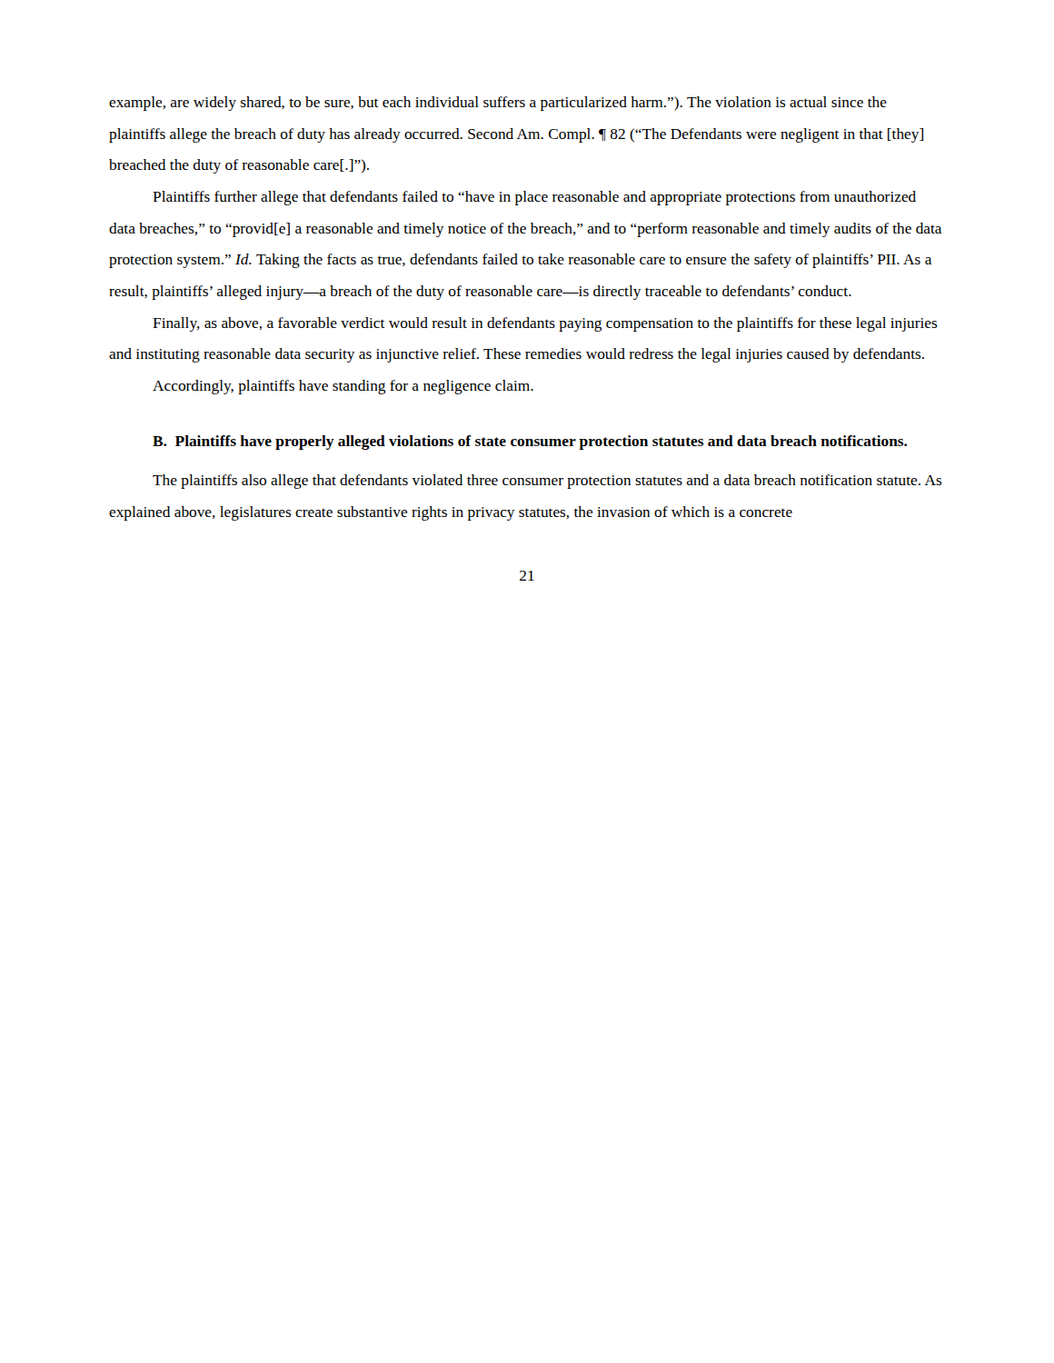example, are widely shared, to be sure, but each individual suffers a particularized harm.”). The violation is actual since the plaintiffs allege the breach of duty has already occurred. Second Am. Compl. ¶ 82 (“The Defendants were negligent in that [they] breached the duty of reasonable care[.]”).
Plaintiffs further allege that defendants failed to “have in place reasonable and appropriate protections from unauthorized data breaches,” to “provid[e] a reasonable and timely notice of the breach,” and to “perform reasonable and timely audits of the data protection system.” Id. Taking the facts as true, defendants failed to take reasonable care to ensure the safety of plaintiffs’ PII. As a result, plaintiffs’ alleged injury—a breach of the duty of reasonable care—is directly traceable to defendants’ conduct.
Finally, as above, a favorable verdict would result in defendants paying compensation to the plaintiffs for these legal injuries and instituting reasonable data security as injunctive relief. These remedies would redress the legal injuries caused by defendants.
Accordingly, plaintiffs have standing for a negligence claim.
B. Plaintiffs have properly alleged violations of state consumer protection statutes and data breach notifications.
The plaintiffs also allege that defendants violated three consumer protection statutes and a data breach notification statute. As explained above, legislatures create substantive rights in privacy statutes, the invasion of which is a concrete
21